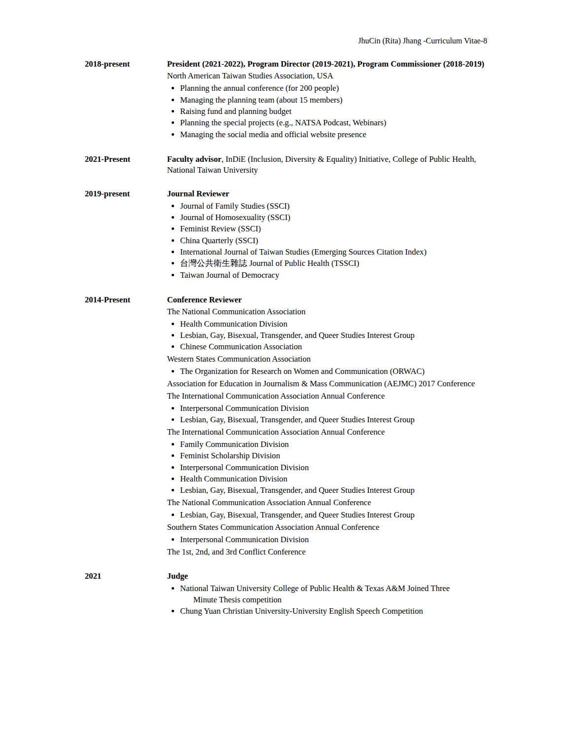JhuCin (Rita) Jhang -Curriculum Vitae-8
2018-present
President (2021-2022), Program Director (2019-2021), Program Commissioner (2018-2019)
North American Taiwan Studies Association, USA
Planning the annual conference (for 200 people)
Managing the planning team (about 15 members)
Raising fund and planning budget
Planning the special projects (e.g., NATSA Podcast, Webinars)
Managing the social media and official website presence
2021-Present
Faculty advisor, InDiE (Inclusion, Diversity & Equality) Initiative, College of Public Health, National Taiwan University
2019-present
Journal Reviewer
Journal of Family Studies (SSCI)
Journal of Homosexuality (SSCI)
Feminist Review (SSCI)
China Quarterly (SSCI)
International Journal of Taiwan Studies (Emerging Sources Citation Index)
台灣公共衛生雜誌 Journal of Public Health (TSSCI)
Taiwan Journal of Democracy
2014-Present
Conference Reviewer
The National Communication Association
Health Communication Division
Lesbian, Gay, Bisexual, Transgender, and Queer Studies Interest Group
Chinese Communication Association
Western States Communication Association
The Organization for Research on Women and Communication (ORWAC)
Association for Education in Journalism & Mass Communication (AEJMC) 2017 Conference
The International Communication Association Annual Conference
Interpersonal Communication Division
Lesbian, Gay, Bisexual, Transgender, and Queer Studies Interest Group
The International Communication Association Annual Conference
Family Communication Division
Feminist Scholarship Division
Interpersonal Communication Division
Health Communication Division
Lesbian, Gay, Bisexual, Transgender, and Queer Studies Interest Group
The National Communication Association Annual Conference
Lesbian, Gay, Bisexual, Transgender, and Queer Studies Interest Group
Southern States Communication Association Annual Conference
Interpersonal Communication Division
The 1st, 2nd, and 3rd Conflict Conference
2021
Judge
National Taiwan University College of Public Health & Texas A&M Joined Three
Minute Thesis competition
Chung Yuan Christian University-University English Speech Competition